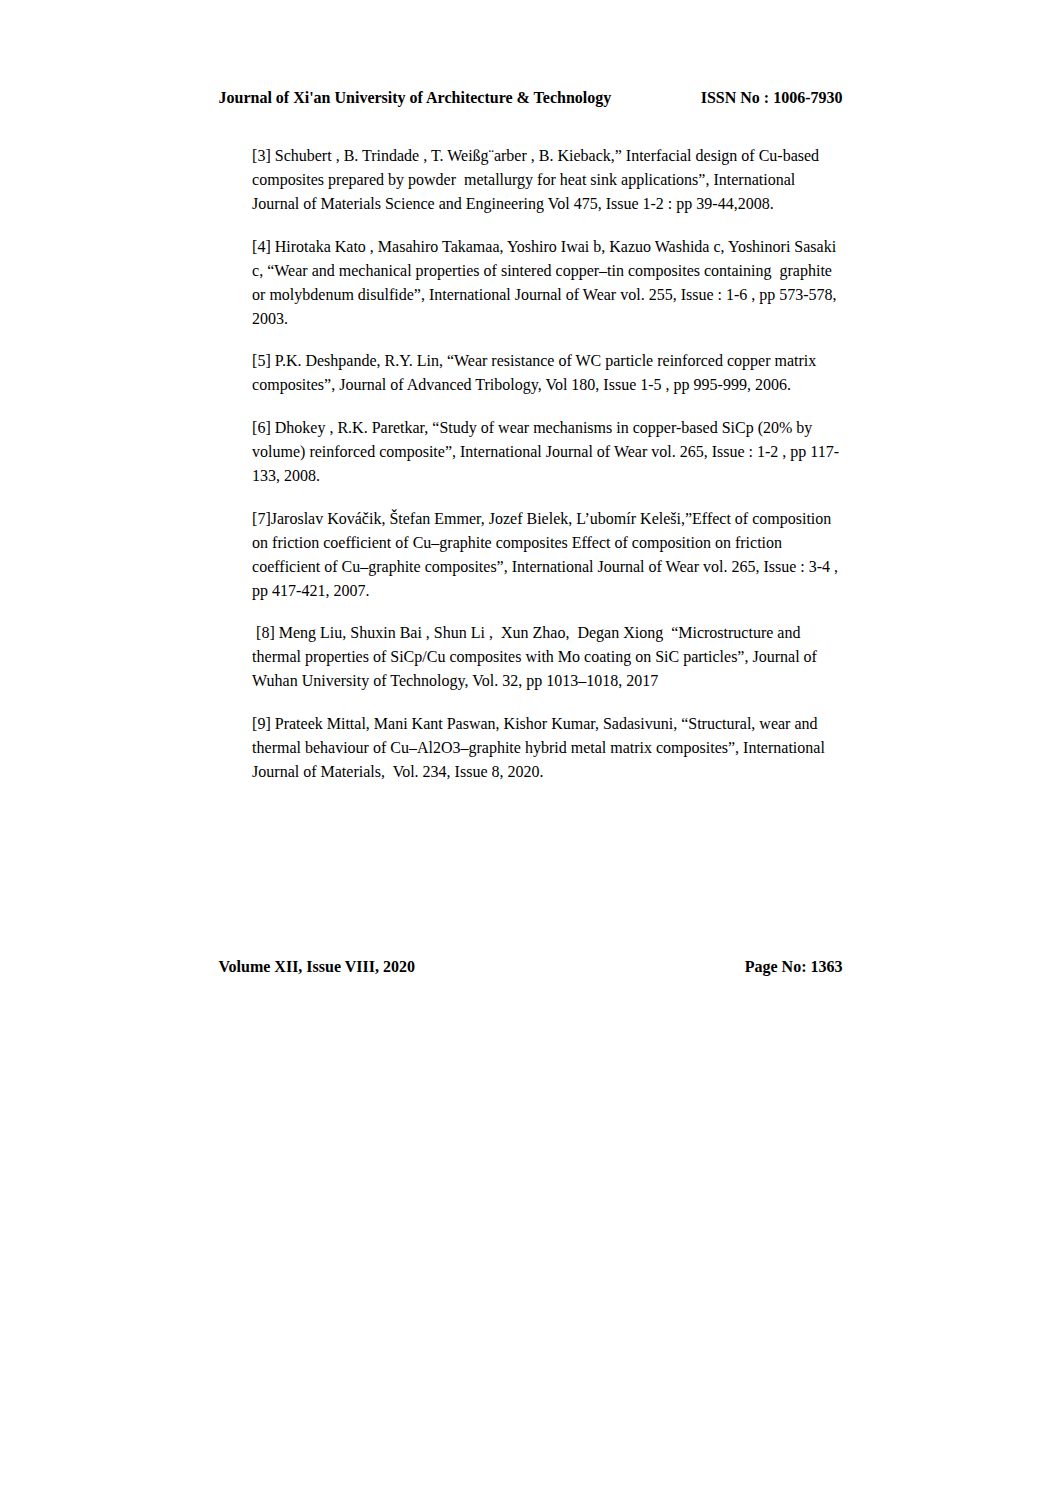Journal of Xi'an University of Architecture & Technology ISSN No : 1006-7930
[3] Schubert , B. Trindade , T. Weißg¨arber , B. Kieback,” Interfacial design of Cu-based composites prepared by powder metallurgy for heat sink applications”, International Journal of Materials Science and Engineering Vol 475, Issue 1-2 : pp 39-44,2008.
[4] Hirotaka Kato , Masahiro Takamaa, Yoshiro Iwai b, Kazuo Washida c, Yoshinori Sasaki c, “Wear and mechanical properties of sintered copper–tin composites containing graphite or molybdenum disulfide”, International Journal of Wear vol. 255, Issue : 1-6 , pp 573-578, 2003.
[5] P.K. Deshpande, R.Y. Lin, “Wear resistance of WC particle reinforced copper matrix composites”, Journal of Advanced Tribology, Vol 180, Issue 1-5 , pp 995-999, 2006.
[6] Dhokey , R.K. Paretkar, “Study of wear mechanisms in copper-based SiCp (20% by volume) reinforced composite”, International Journal of Wear vol. 265, Issue : 1-2 , pp 117-133, 2008.
[7]Jaroslav Kováčik, Štefan Emmer, Jozef Bielek, L’ubomír Keleši,”Effect of composition on friction coefficient of Cu–graphite composites Effect of composition on friction coefficient of Cu–graphite composites”, International Journal of Wear vol. 265, Issue : 3-4 , pp 417-421, 2007.
[8] Meng Liu, Shuxin Bai , Shun Li , Xun Zhao, Degan Xiong “Microstructure and thermal properties of SiCp/Cu composites with Mo coating on SiC particles”, Journal of Wuhan University of Technology, Vol. 32, pp 1013–1018, 2017
[9] Prateek Mittal, Mani Kant Paswan, Kishor Kumar, Sadasivuni, “Structural, wear and thermal behaviour of Cu–Al2O3–graphite hybrid metal matrix composites”, International Journal of Materials, Vol. 234, Issue 8, 2020.
Volume XII, Issue VIII, 2020 Page No: 1363